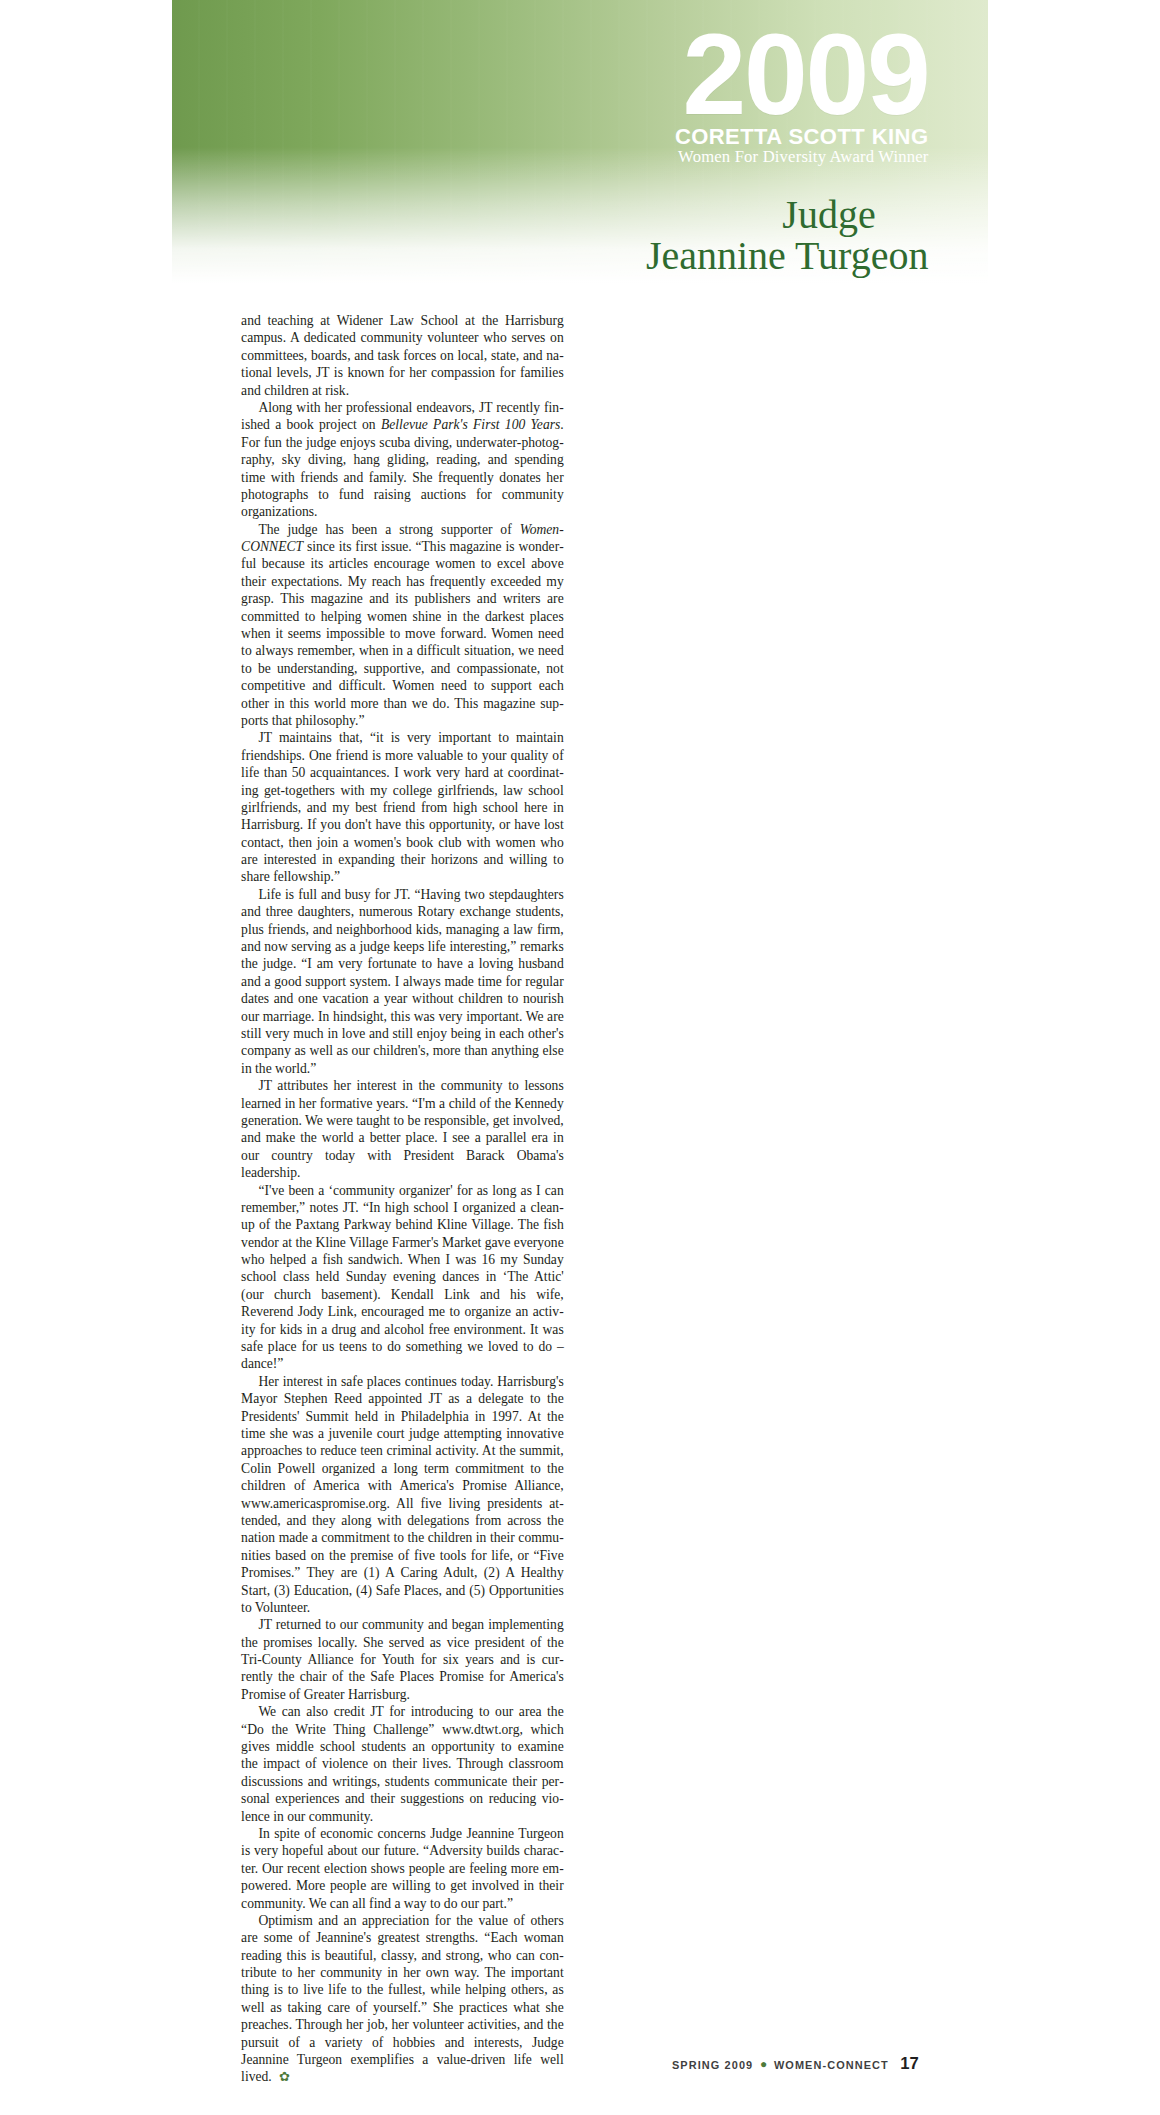2009
Coretta Scott King
Women For Diversity Award Winner
Judge Jeannine Turgeon
and teaching at Widener Law School at the Harrisburg campus. A dedicated community volunteer who serves on committees, boards, and task forces on local, state, and national levels, JT is known for her compassion for families and children at risk.
Along with her professional endeavors, JT recently finished a book project on Bellevue Park's First 100 Years. For fun the judge enjoys scuba diving, underwater-photography, sky diving, hang gliding, reading, and spending time with friends and family. She frequently donates her photographs to fund raising auctions for community organizations.
The judge has been a strong supporter of Women-CONNECT since its first issue. “This magazine is wonderful because its articles encourage women to excel above their expectations. My reach has frequently exceeded my grasp. This magazine and its publishers and writers are committed to helping women shine in the darkest places when it seems impossible to move forward. Women need to always remember, when in a difficult situation, we need to be understanding, supportive, and compassionate, not competitive and difficult. Women need to support each other in this world more than we do. This magazine supports that philosophy.”
JT maintains that, “it is very important to maintain friendships. One friend is more valuable to your quality of life than 50 acquaintances. I work very hard at coordinating get-togethers with my college girlfriends, law school girlfriends, and my best friend from high school here in Harrisburg. If you don't have this opportunity, or have lost contact, then join a women's book club with women who are interested in expanding their horizons and willing to share fellowship.”
Life is full and busy for JT. “Having two stepdaughters and three daughters, numerous Rotary exchange students, plus friends, and neighborhood kids, managing a law firm, and now serving as a judge keeps life interesting,” remarks the judge. “I am very fortunate to have a loving husband and a good support system. I always made time for regular dates and one vacation a year without children to nourish our marriage. In hindsight, this was very important. We are still very much in love and still enjoy being in each other's company as well as our children's, more than anything else in the world.”
JT attributes her interest in the community to lessons learned in her formative years. “I'm a child of the Kennedy generation. We were taught to be responsible, get involved, and make the world a better place. I see a parallel era in our country today with President Barack Obama's leadership.
“I've been a ‘community organizer' for as long as I can remember,” notes JT. “In high school I organized a clean-up of the Paxtang Parkway behind Kline Village. The fish vendor at the Kline Village Farmer's Market gave everyone who helped a fish sandwich. When I was 16 my Sunday school class held Sunday evening dances in ‘The Attic' (our church basement). Kendall Link and his wife, Reverend Jody Link, encouraged me to organize an activity for kids in a drug and alcohol free environment. It was safe place for us teens to do something we loved to do – dance!”
Her interest in safe places continues today. Harrisburg's Mayor Stephen Reed appointed JT as a delegate to the Presidents' Summit held in Philadelphia in 1997. At the time she was a juvenile court judge attempting innovative approaches to reduce teen criminal activity. At the summit, Colin Powell organized a long term commitment to the children of America with America's Promise Alliance, www.americaspromise.org. All five living presidents attended, and they along with delegations from across the nation made a commitment to the children in their communities based on the premise of five tools for life, or “Five Promises.” They are (1) A Caring Adult, (2) A Healthy Start, (3) Education, (4) Safe Places, and (5) Opportunities to Volunteer.
JT returned to our community and began implementing the promises locally. She served as vice president of the Tri-County Alliance for Youth for six years and is currently the chair of the Safe Places Promise for America's Promise of Greater Harrisburg.
We can also credit JT for introducing to our area the “Do the Write Thing Challenge” www.dtwt.org, which gives middle school students an opportunity to examine the impact of violence on their lives. Through classroom discussions and writings, students communicate their personal experiences and their suggestions on reducing violence in our community.
In spite of economic concerns Judge Jeannine Turgeon is very hopeful about our future. “Adversity builds character. Our recent election shows people are feeling more empowered. More people are willing to get involved in their community. We can all find a way to do our part.”
Optimism and an appreciation for the value of others are some of Jeannine's greatest strengths. “Each woman reading this is beautiful, classy, and strong, who can contribute to her community in her own way. The important thing is to live life to the fullest, while helping others, as well as taking care of yourself.” She practices what she preaches. Through her job, her volunteer activities, and the pursuit of a variety of hobbies and interests, Judge Jeannine Turgeon exemplifies a value-driven life well lived. ✿
Spring 2009 ● Women-CONNECT 17